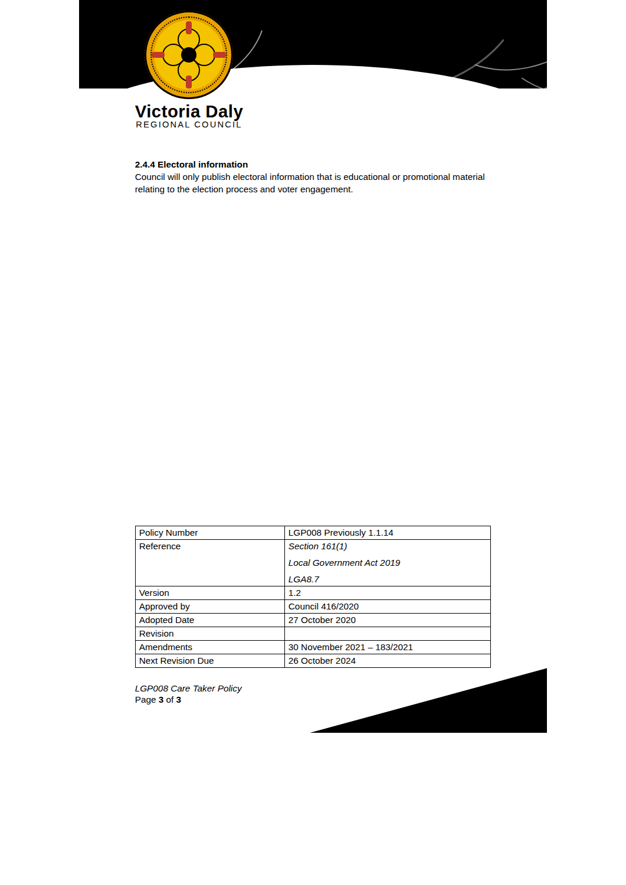Victoria Daly
REGIONAL COUNCIL
2.4.4 Electoral information
Council will only publish electoral information that is educational or promotional material relating to the election process and voter engagement.
| Policy Number | LGP008 Previously 1.1.14 |
| Reference | Section 161(1) Local Government Act 2019 LGA8.7 |
| Version | 1.2 |
| Approved by | Council 416/2020 |
| Adopted Date | 27 October 2020 |
| Revision | |
| Amendments | 30 November 2021 – 183/2021 |
| Next Revision Due | 26 October 2024 |
LGP008 Care Taker Policy
Page 3 of 3